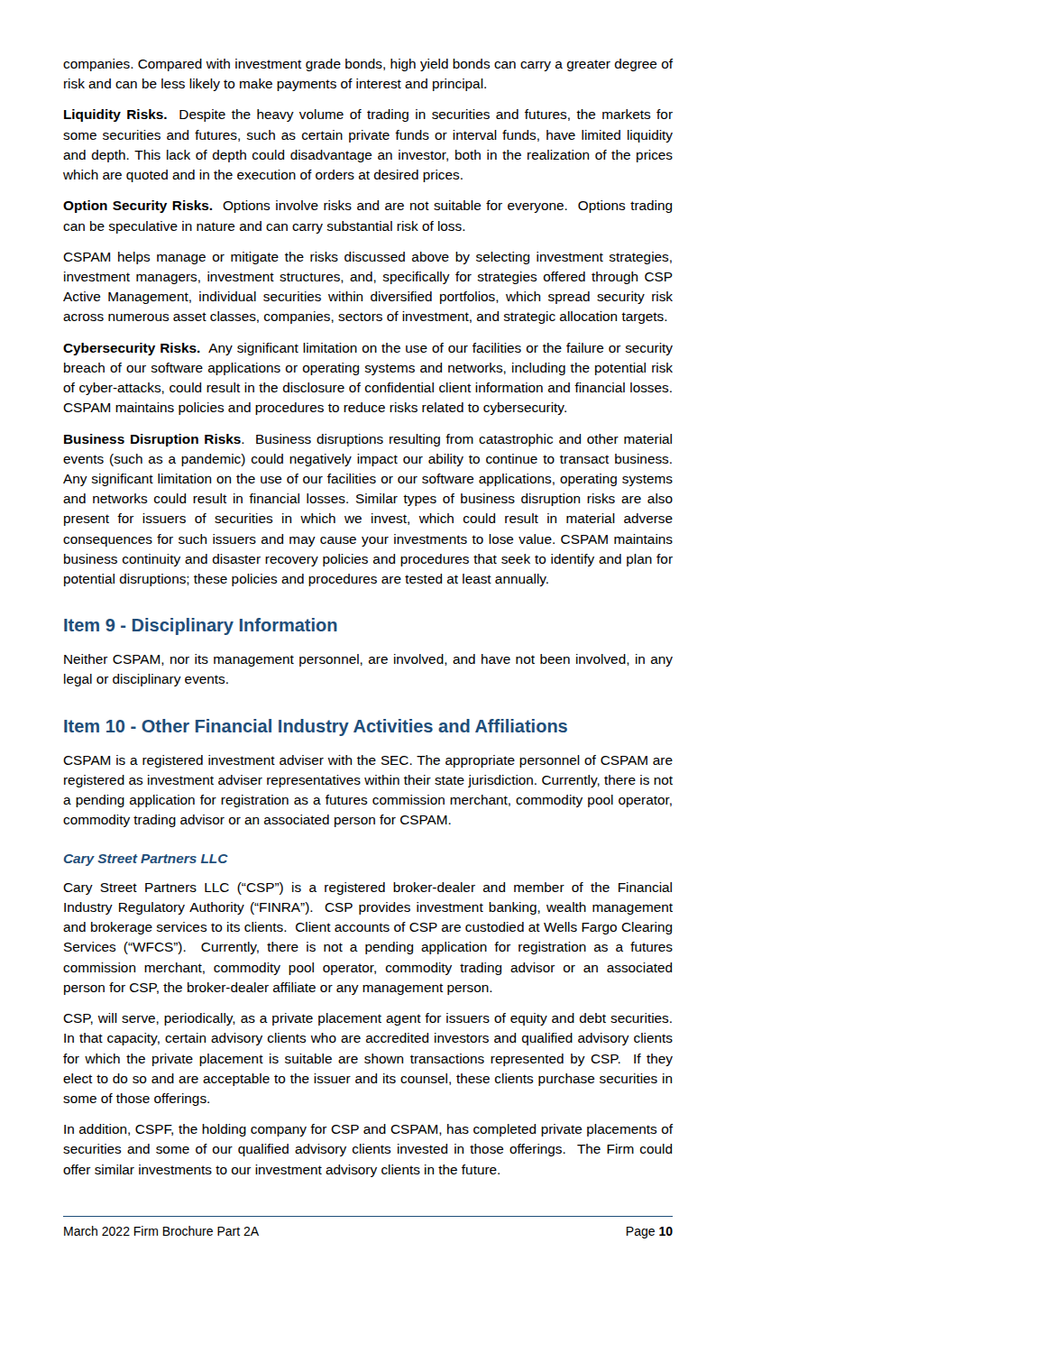companies. Compared with investment grade bonds, high yield bonds can carry a greater degree of risk and can be less likely to make payments of interest and principal.
Liquidity Risks. Despite the heavy volume of trading in securities and futures, the markets for some securities and futures, such as certain private funds or interval funds, have limited liquidity and depth. This lack of depth could disadvantage an investor, both in the realization of the prices which are quoted and in the execution of orders at desired prices.
Option Security Risks. Options involve risks and are not suitable for everyone. Options trading can be speculative in nature and can carry substantial risk of loss.
CSPAM helps manage or mitigate the risks discussed above by selecting investment strategies, investment managers, investment structures, and, specifically for strategies offered through CSP Active Management, individual securities within diversified portfolios, which spread security risk across numerous asset classes, companies, sectors of investment, and strategic allocation targets.
Cybersecurity Risks. Any significant limitation on the use of our facilities or the failure or security breach of our software applications or operating systems and networks, including the potential risk of cyber-attacks, could result in the disclosure of confidential client information and financial losses. CSPAM maintains policies and procedures to reduce risks related to cybersecurity.
Business Disruption Risks. Business disruptions resulting from catastrophic and other material events (such as a pandemic) could negatively impact our ability to continue to transact business. Any significant limitation on the use of our facilities or our software applications, operating systems and networks could result in financial losses. Similar types of business disruption risks are also present for issuers of securities in which we invest, which could result in material adverse consequences for such issuers and may cause your investments to lose value. CSPAM maintains business continuity and disaster recovery policies and procedures that seek to identify and plan for potential disruptions; these policies and procedures are tested at least annually.
Item 9 - Disciplinary Information
Neither CSPAM, nor its management personnel, are involved, and have not been involved, in any legal or disciplinary events.
Item 10 - Other Financial Industry Activities and Affiliations
CSPAM is a registered investment adviser with the SEC. The appropriate personnel of CSPAM are registered as investment adviser representatives within their state jurisdiction. Currently, there is not a pending application for registration as a futures commission merchant, commodity pool operator, commodity trading advisor or an associated person for CSPAM.
Cary Street Partners LLC
Cary Street Partners LLC (“CSP”) is a registered broker-dealer and member of the Financial Industry Regulatory Authority (“FINRA”). CSP provides investment banking, wealth management and brokerage services to its clients. Client accounts of CSP are custodied at Wells Fargo Clearing Services (“WFCS”). Currently, there is not a pending application for registration as a futures commission merchant, commodity pool operator, commodity trading advisor or an associated person for CSP, the broker-dealer affiliate or any management person.
CSP, will serve, periodically, as a private placement agent for issuers of equity and debt securities. In that capacity, certain advisory clients who are accredited investors and qualified advisory clients for which the private placement is suitable are shown transactions represented by CSP. If they elect to do so and are acceptable to the issuer and its counsel, these clients purchase securities in some of those offerings.
In addition, CSPF, the holding company for CSP and CSPAM, has completed private placements of securities and some of our qualified advisory clients invested in those offerings. The Firm could offer similar investments to our investment advisory clients in the future.
March 2022 Firm Brochure Part 2A
Page 10